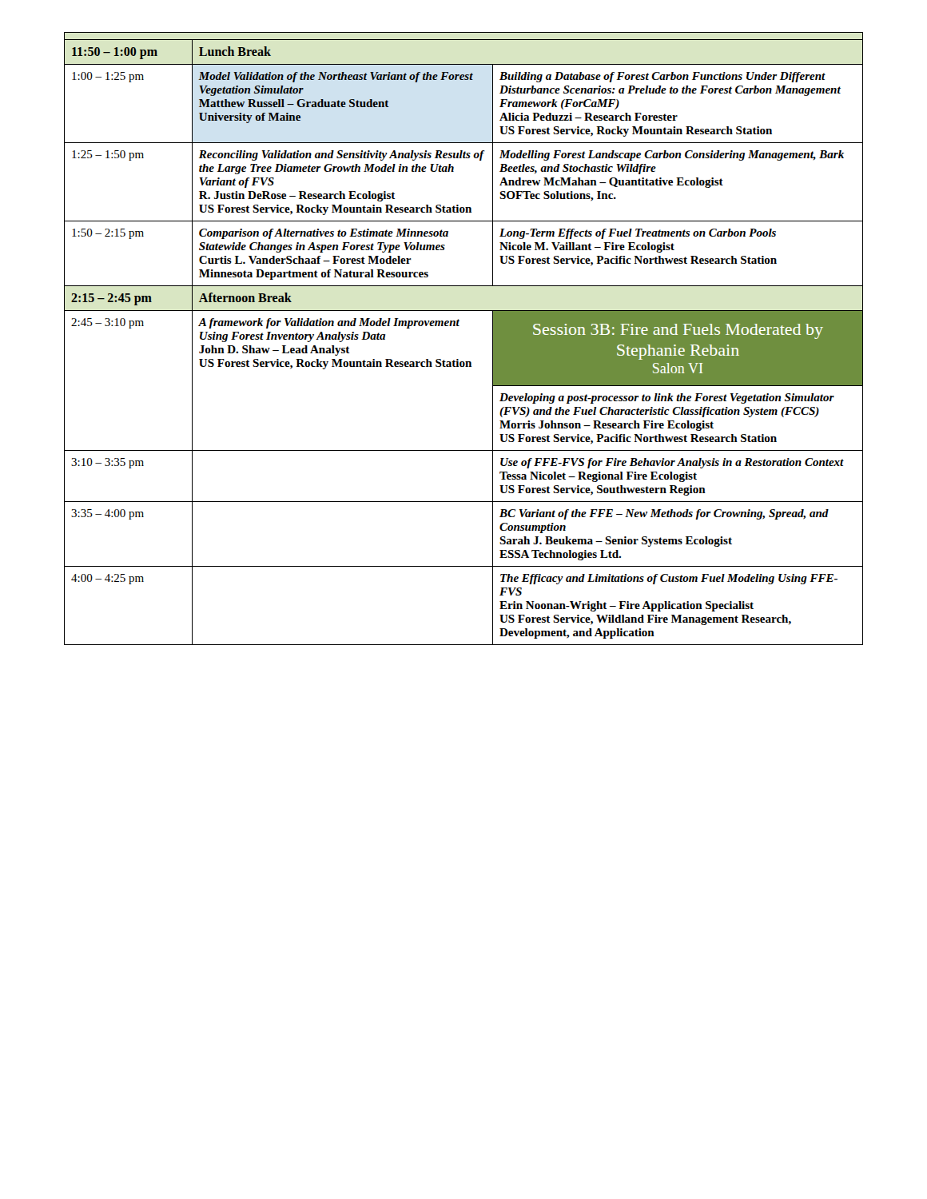| 11:50 – 1:00 pm | Lunch Break |
| 1:00 – 1:25 pm | Model Validation of the Northeast Variant of the Forest Vegetation Simulator Matthew Russell – Graduate Student University of Maine | Building a Database of Forest Carbon Functions Under Different Disturbance Scenarios: a Prelude to the Forest Carbon Management Framework (ForCaMF) Alicia Peduzzi – Research Forester US Forest Service, Rocky Mountain Research Station |
| 1:25 – 1:50 pm | Reconciling Validation and Sensitivity Analysis Results of the Large Tree Diameter Growth Model in the Utah Variant of FVS R. Justin DeRose – Research Ecologist US Forest Service, Rocky Mountain Research Station | Modelling Forest Landscape Carbon Considering Management, Bark Beetles, and Stochastic Wildfire Andrew McMahan – Quantitative Ecologist SOFTec Solutions, Inc. |
| 1:50 – 2:15 pm | Comparison of Alternatives to Estimate Minnesota Statewide Changes in Aspen Forest Type Volumes Curtis L. VanderSchaaf – Forest Modeler Minnesota Department of Natural Resources | Long-Term Effects of Fuel Treatments on Carbon Pools Nicole M. Vaillant – Fire Ecologist US Forest Service, Pacific Northwest Research Station |
| 2:15 – 2:45 pm | Afternoon Break |
| 2:45 – 3:10 pm | A framework for Validation and Model Improvement Using Forest Inventory Analysis Data John D. Shaw – Lead Analyst US Forest Service, Rocky Mountain Research Station | Session 3B: Fire and Fuels Moderated by Stephanie Rebain Salon VI |
| Developing a post-processor to link the Forest Vegetation Simulator (FVS) and the Fuel Characteristic Classification System (FCCS) Morris Johnson – Research Fire Ecologist US Forest Service, Pacific Northwest Research Station |
| 3:10 – 3:35 pm | | Use of FFE-FVS for Fire Behavior Analysis in a Restoration Context Tessa Nicolet – Regional Fire Ecologist US Forest Service, Southwestern Region |
| 3:35 – 4:00 pm | | BC Variant of the FFE – New Methods for Crowning, Spread, and Consumption Sarah J. Beukema – Senior Systems Ecologist ESSA Technologies Ltd. |
| 4:00 – 4:25 pm | | The Efficacy and Limitations of Custom Fuel Modeling Using FFE-FVS Erin Noonan-Wright – Fire Application Specialist US Forest Service, Wildland Fire Management Research, Development, and Application |